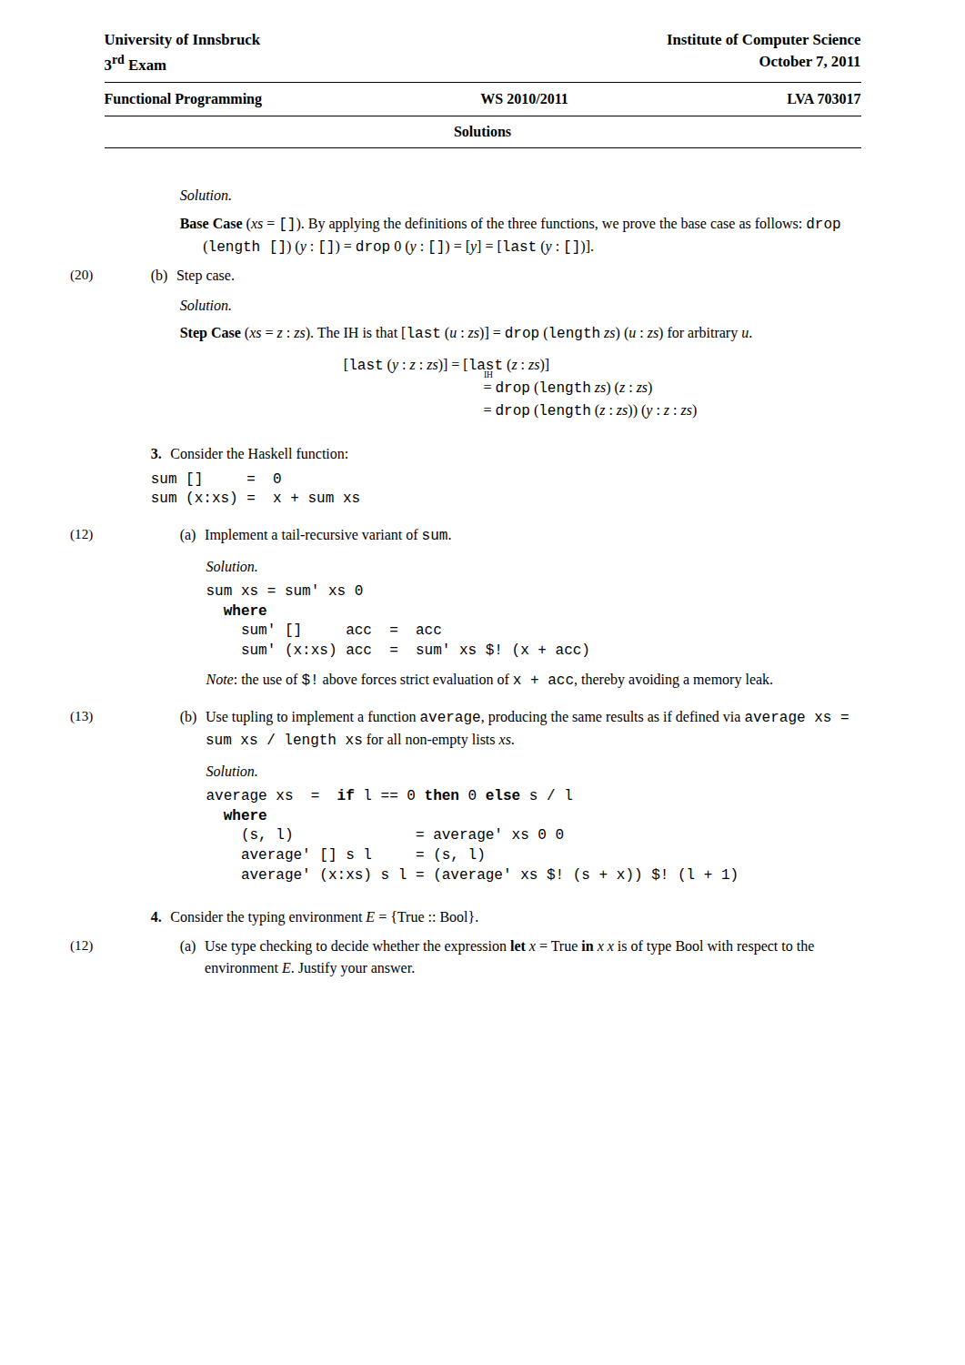University of Innsbruck Institute of Computer Science
3rd Exam October 7, 2011
Functional Programming WS 2010/2011 LVA 703017
Solutions
Solution.
Base Case (xs = []). By applying the definitions of the three functions, we prove the base case as follows: drop (length []) (y : []) = drop 0 (y : []) = [y] = [last (y : [])].
(20)
(b) Step case.
Solution.
Step Case (xs = z : zs). The IH is that [last (u : zs)] = drop (length zs) (u : zs) for arbitrary u.
[last (y : z : zs)] = [last (z : zs)]
=IH drop (length zs) (z : zs)
= drop (length (z : zs)) (y : z : zs)
3. Consider the Haskell function:
sum []     =  0
sum (x:xs) =  x + sum xs
(12)
(a) Implement a tail-recursive variant of sum.
Solution.
sum xs = sum' xs 0
  where
    sum' []     acc  =  acc
    sum' (x:xs) acc  =  sum' xs $! (x + acc)
Note: the use of $! above forces strict evaluation of x + acc, thereby avoiding a memory leak.
(13)
(b) Use tupling to implement a function average, producing the same results as if defined via average xs = sum xs / length xs for all non-empty lists xs.
Solution.
average xs  =  if l == 0 then 0 else s / l
  where
    (s, l)              = average' xs 0 0
    average' [] s l     = (s, l)
    average' (x:xs) s l = (average' xs $! (s + x)) $! (l + 1)
4. Consider the typing environment E = {True :: Bool}.
(12)
(a) Use type checking to decide whether the expression let x = True in x x is of type Bool with respect to the environment E. Justify your answer.